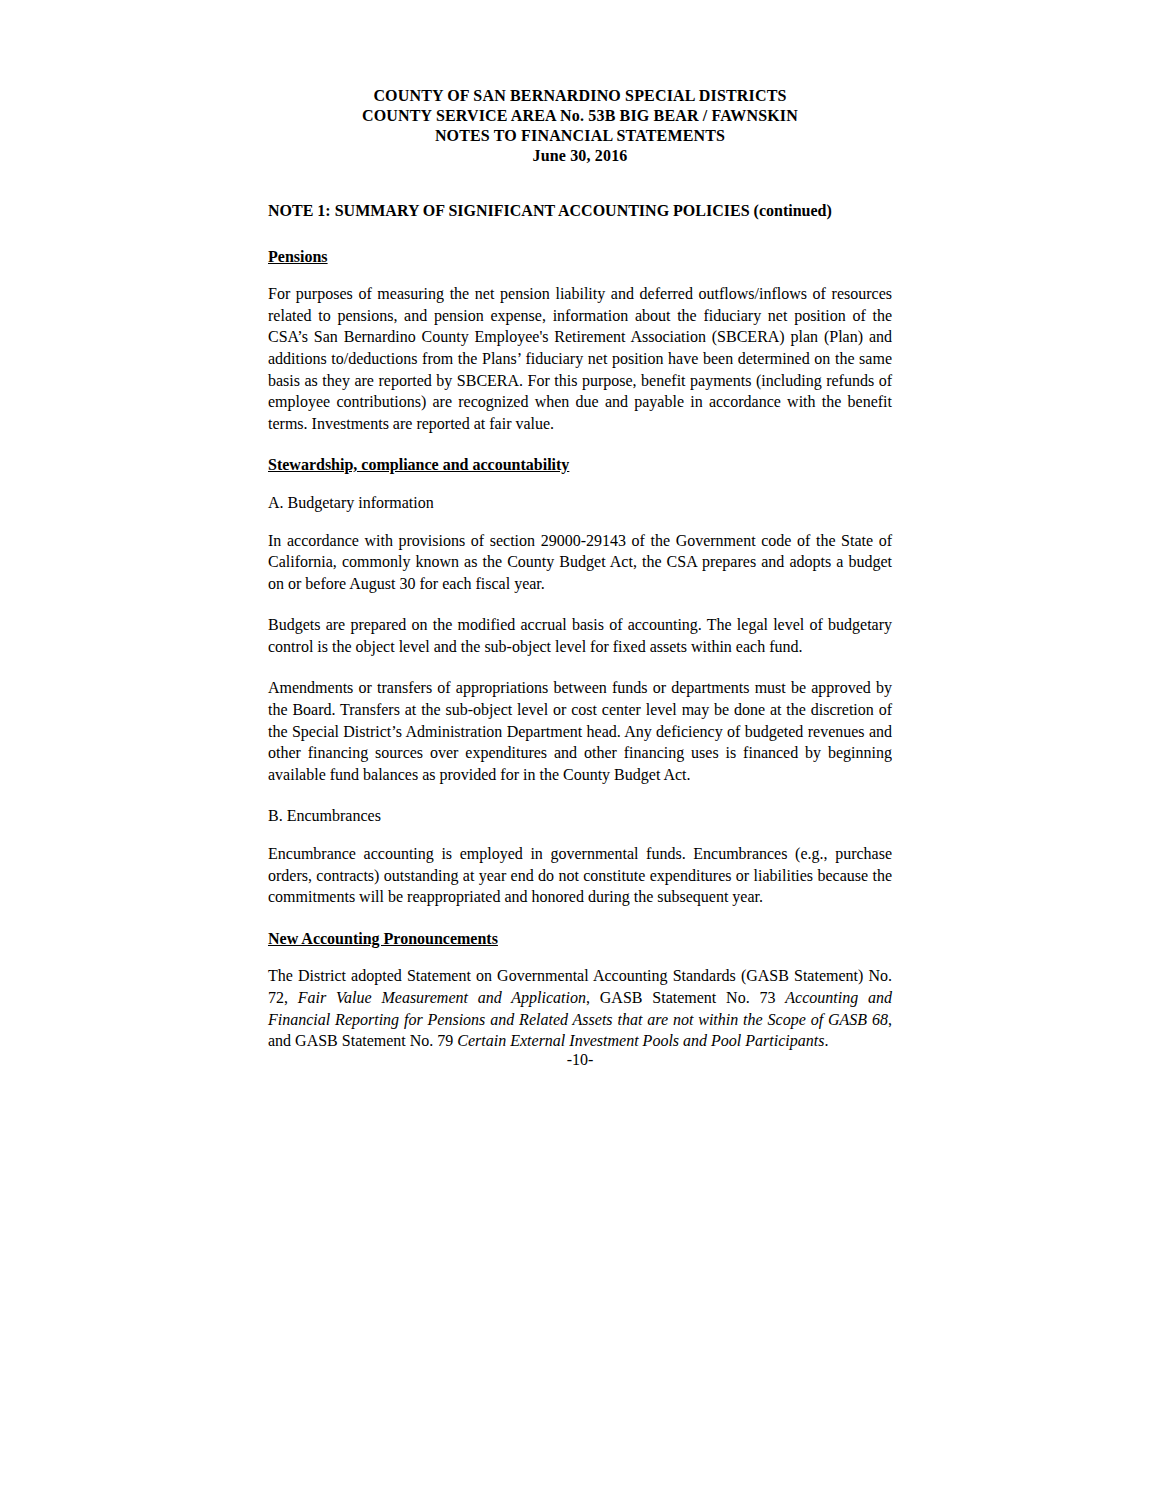COUNTY OF SAN BERNARDINO SPECIAL DISTRICTS
COUNTY SERVICE AREA No. 53B BIG BEAR / FAWNSKIN
NOTES TO FINANCIAL STATEMENTS
June 30, 2016
NOTE 1: SUMMARY OF SIGNIFICANT ACCOUNTING POLICIES (continued)
Pensions
For purposes of measuring the net pension liability and deferred outflows/inflows of resources related to pensions, and pension expense, information about the fiduciary net position of the CSA’s San Bernardino County Employee's Retirement Association (SBCERA) plan (Plan) and additions to/deductions from the Plans’ fiduciary net position have been determined on the same basis as they are reported by SBCERA. For this purpose, benefit payments (including refunds of employee contributions) are recognized when due and payable in accordance with the benefit terms. Investments are reported at fair value.
Stewardship, compliance and accountability
A. Budgetary information
In accordance with provisions of section 29000-29143 of the Government code of the State of California, commonly known as the County Budget Act, the CSA prepares and adopts a budget on or before August 30 for each fiscal year.
Budgets are prepared on the modified accrual basis of accounting. The legal level of budgetary control is the object level and the sub-object level for fixed assets within each fund.
Amendments or transfers of appropriations between funds or departments must be approved by the Board. Transfers at the sub-object level or cost center level may be done at the discretion of the Special District’s Administration Department head. Any deficiency of budgeted revenues and other financing sources over expenditures and other financing uses is financed by beginning available fund balances as provided for in the County Budget Act.
B. Encumbrances
Encumbrance accounting is employed in governmental funds. Encumbrances (e.g., purchase orders, contracts) outstanding at year end do not constitute expenditures or liabilities because the commitments will be reappropriated and honored during the subsequent year.
New Accounting Pronouncements
The District adopted Statement on Governmental Accounting Standards (GASB Statement) No. 72, Fair Value Measurement and Application, GASB Statement No. 73 Accounting and Financial Reporting for Pensions and Related Assets that are not within the Scope of GASB 68, and GASB Statement No. 79 Certain External Investment Pools and Pool Participants.
-10-